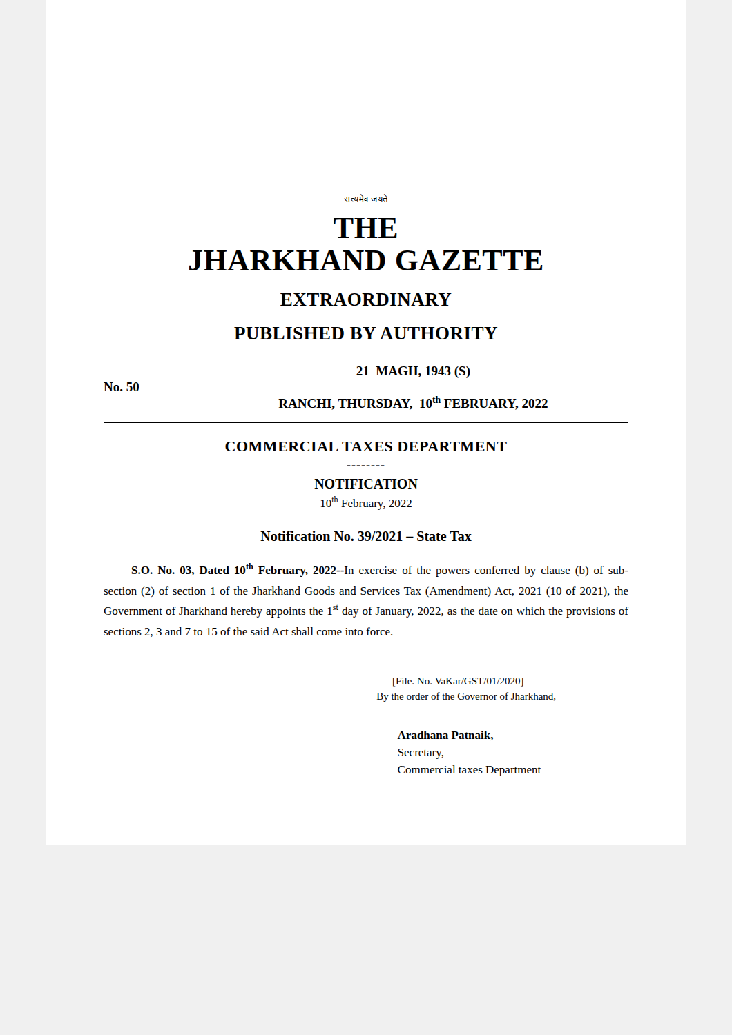सत्यमेव जयते
THE JHARKHAND GAZETTE
EXTRAORDINARY
PUBLISHED BY AUTHORITY
| No. 50 | 21 MAGH, 1943 (S) RANCHI, THURSDAY, 10 th FEBRUARY, 2022 |
COMMERCIAL TAXES DEPARTMENT
--------
NOTIFICATION
10th February, 2022
Notification No. 39/2021 – State Tax
S.O. No. 03, Dated 10th February, 2022--In exercise of the powers conferred by clause (b) of sub-section (2) of section 1 of the Jharkhand Goods and Services Tax (Amendment) Act, 2021 (10 of 2021), the Government of Jharkhand hereby appoints the 1st day of January, 2022, as the date on which the provisions of sections 2, 3 and 7 to 15 of the said Act shall come into force.
[File. No. VaKar/GST/01/2020]
By the order of the Governor of Jharkhand,
Aradhana Patnaik,
Secretary,
Commercial taxes Department